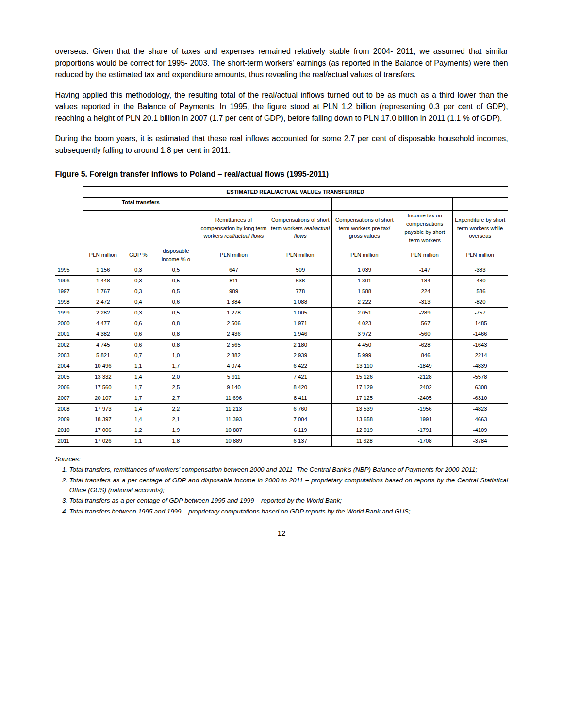overseas. Given that the share of taxes and expenses remained relatively stable from 2004- 2011, we assumed that similar proportions would be correct for 1995- 2003. The short-term workers’ earnings (as reported in the Balance of Payments) were then reduced by the estimated tax and expenditure amounts, thus revealing the real/actual values of transfers.
Having applied this methodology, the resulting total of the real/actual inflows turned out to be as much as a third lower than the values reported in the Balance of Payments. In 1995, the figure stood at PLN 1.2 billion (representing 0.3 per cent of GDP), reaching a height of PLN 20.1 billion in 2007 (1.7 per cent of GDP), before falling down to PLN 17.0 billion in 2011 (1.1 % of GDP).
During the boom years, it is estimated that these real inflows accounted for some 2.7 per cent of disposable household incomes, subsequently falling to around 1.8 per cent in 2011.
Figure 5. Foreign transfer inflows to Poland – real/actual flows (1995-2011)
| | ESTIMATED REAL/ACTUAL VALUEs TRANSFERRED |
| --- | --- |
| | Total transfers | | | | | |
| | | | | Remittances of compensation by long term workers real/actual flows | Compensations of short term workers real/actual flows | Compensations of short term workers pre tax/ gross values | Income tax on compensations payable by short term workers | Expenditure by short term workers while overseas |
| | PLN million | GDP % | disposable income % o | PLN million | PLN million | PLN million | PLN million | PLN million |
| 1995 | 1 156 | 0,3 | 0,5 | 647 | 509 | 1 039 | -147 | -383 |
| 1996 | 1 448 | 0,3 | 0,5 | 811 | 638 | 1 301 | -184 | -480 |
| 1997 | 1 767 | 0,3 | 0,5 | 989 | 778 | 1 588 | -224 | -586 |
| 1998 | 2 472 | 0,4 | 0,6 | 1 384 | 1 088 | 2 222 | -313 | -820 |
| 1999 | 2 282 | 0,3 | 0,5 | 1 278 | 1 005 | 2 051 | -289 | -757 |
| 2000 | 4 477 | 0,6 | 0,8 | 2 506 | 1 971 | 4 023 | -567 | -1485 |
| 2001 | 4 382 | 0,6 | 0,8 | 2 436 | 1 946 | 3 972 | -560 | -1466 |
| 2002 | 4 745 | 0,6 | 0,8 | 2 565 | 2 180 | 4 450 | -628 | -1643 |
| 2003 | 5 821 | 0,7 | 1,0 | 2 882 | 2 939 | 5 999 | -846 | -2214 |
| 2004 | 10 496 | 1,1 | 1,7 | 4 074 | 6 422 | 13 110 | -1849 | -4839 |
| 2005 | 13 332 | 1,4 | 2,0 | 5 911 | 7 421 | 15 126 | -2128 | -5578 |
| 2006 | 17 560 | 1,7 | 2,5 | 9 140 | 8 420 | 17 129 | -2402 | -6308 |
| 2007 | 20 107 | 1,7 | 2,7 | 11 696 | 8 411 | 17 125 | -2405 | -6310 |
| 2008 | 17 973 | 1,4 | 2,2 | 11 213 | 6 760 | 13 539 | -1956 | -4823 |
| 2009 | 18 397 | 1,4 | 2,1 | 11 393 | 7 004 | 13 658 | -1991 | -4663 |
| 2010 | 17 006 | 1,2 | 1,9 | 10 887 | 6 119 | 12 019 | -1791 | -4109 |
| 2011 | 17 026 | 1,1 | 1,8 | 10 889 | 6 137 | 11 628 | -1708 | -3784 |
Sources:
Total transfers, remittances of workers’ compensation between 2000 and 2011- The Central Bank’s (NBP) Balance of Payments for 2000-2011;
Total transfers as a per centage of GDP and disposable income in 2000 to 2011 – proprietary computations based on reports by the Central Statistical Office (GUS) (national accounts);
Total transfers as a per centage of GDP between 1995 and 1999 – reported by the World Bank;
Total transfers between 1995 and 1999 – proprietary computations based on GDP reports by the World Bank and GUS;
12